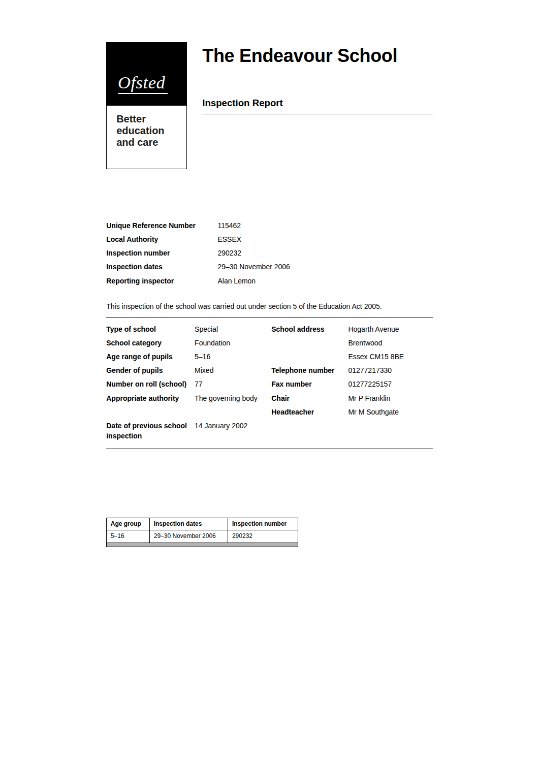Ofsted
Better
education
and care
The Endeavour School
Inspection Report
| Unique Reference Number | 115462 |
| Local Authority | ESSEX |
| Inspection number | 290232 |
| Inspection dates | 29–30 November 2006 |
| Reporting inspector | Alan Lemon |
This inspection of the school was carried out under section 5 of the Education Act 2005.
| Type of school | Special | School address | Hogarth Avenue |
| School category | Foundation | | Brentwood |
| Age range of pupils | 5–16 | | Essex CM15 8BE |
| Gender of pupils | Mixed | Telephone number | 01277217330 |
| Number on roll (school) | 77 | Fax number | 01277225157 |
| Appropriate authority | The governing body | Chair | Mr P Franklin |
| | | Headteacher | Mr M Southgate |
| Date of previous school inspection | 14 January 2002 | | |
| Age group | Inspection dates | Inspection number |
| --- | --- | --- |
| 5–16 | 29–30 November 2006 | 290232 |